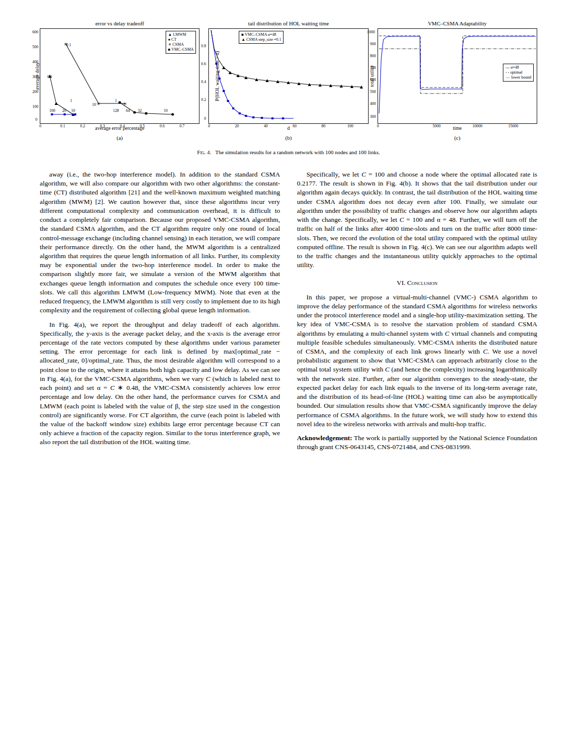error vs delay tradeoff
average delay
▲ LMWM
● CT
✳ CSMA
■ VMC–CSMA
600 500 400 300 200 100 0 0 0.1 0.2 0.3 0.4 0.5 0.6 0.7 0.1 0.1 100 20 10 1 10 1 128 64 32 10 ✳ ✳ ✳
average error percentage
(a)
tail distribution of HOL waiting time
P(HOL waiting time > d)
■ VMC–CSMA α=48
▲ CSMA step_size =0.1
0.8 0.6 0.4 0.2 0 0 20 40 60 80 100
d
(b)
VMC–CSMA Adaptability
total utility
— α=48
- - optimal
·–· lower bound
1000 900 800 700 600 500 400 300 0 5000 10000 15000
time
(c)
Fig. 4. The simulation results for a random network with 100 nodes and 100 links.
away (i.e., the two-hop interference model). In addition to the standard CSMA algorithm, we will also compare our algorithm with two other algorithms: the constant-time (CT) distributed algorithm [21] and the well-known maximum weighted matching algorithm (MWM) [2]. We caution however that, since these algorithms incur very different computational complexity and communication overhead, it is difficult to conduct a completely fair comparison. Because our proposed VMC-CSMA algorithm, the standard CSMA algorithm, and the CT algorithm require only one round of local control-message exchange (including channel sensing) in each iteration, we will compare their performance directly. On the other hand, the MWM algorithm is a centralized algorithm that requires the queue length information of all links. Further, its complexity may be exponential under the two-hop interference model. In order to make the comparison slightly more fair, we simulate a version of the MWM algorithm that exchanges queue length information and computes the schedule once every 100 time-slots. We call this algorithm LMWM (Low-frequency MWM). Note that even at the reduced frequency, the LMWM algorithm is still very costly to implement due to its high complexity and the requirement of collecting global queue length information.
In Fig. 4(a), we report the throughput and delay tradeoff of each algorithm. Specifically, the y-axis is the average packet delay, and the x-axis is the average error percentage of the rate vectors computed by these algorithms under various parameter setting. The error percentage for each link is defined by max[optimal_rate − allocated_rate, 0]/optimal_rate. Thus, the most desirable algorithm will correspond to a point close to the origin, where it attains both high capacity and low delay. As we can see in Fig. 4(a), for the VMC-CSMA algorithms, when we vary C (which is labeled next to each point) and set α = C ∗ 0.48, the VMC-CSMA consistently achieves low error percentage and low delay. On the other hand, the performance curves for CSMA and LMWM (each point is labeled with the value of β, the step size used in the congestion control) are significantly worse. For CT algorithm, the curve (each point is labeled with the value of the backoff window size) exhibits large error percentage because CT can only achieve a fraction of the capacity region. Similar to the torus interference graph, we also report the tail distribution of the HOL waiting time.
Specifically, we let C = 100 and choose a node where the optimal allocated rate is 0.2177. The result is shown in Fig. 4(b). It shows that the tail distribution under our algorithm again decays quickly. In contrast, the tail distribution of the HOL waiting time under CSMA algorithm does not decay even after 100. Finally, we simulate our algorithm under the possibility of traffic changes and observe how our algorithm adapts with the change. Specifically, we let C = 100 and α = 48. Further, we will turn off the traffic on half of the links after 4000 time-slots and turn on the traffic after 8000 time-slots. Then, we record the evolution of the total utility compared with the optimal utility computed offline. The result is shown in Fig. 4(c). We can see our algorithm adapts well to the traffic changes and the instantaneous utility quickly approaches to the optimal utility.
VI. Conclusion
In this paper, we propose a virtual-multi-channel (VMC-) CSMA algorithm to improve the delay performance of the standard CSMA algorithms for wireless networks under the protocol interference model and a single-hop utility-maximization setting. The key idea of VMC-CSMA is to resolve the starvation problem of standard CSMA algorithms by emulating a multi-channel system with C virtual channels and computing multiple feasible schedules simultaneously. VMC-CSMA inherits the distributed nature of CSMA, and the complexity of each link grows linearly with C. We use a novel probabilistic argument to show that VMC-CSMA can approach arbitrarily close to the optimal total system utility with C (and hence the complexity) increasing logarithmically with the network size. Further, after our algorithm converges to the steady-state, the expected packet delay for each link equals to the inverse of its long-term average rate, and the distribution of its head-of-line (HOL) waiting time can also be asymptotically bounded. Our simulation results show that VMC-CSMA significantly improve the delay performance of CSMA algorithms. In the future work, we will study how to extend this novel idea to the wireless networks with arrivals and multi-hop traffic.
Acknowledgement: The work is partially supported by the National Science Foundation through grant CNS-0643145, CNS-0721484, and CNS-0831999.